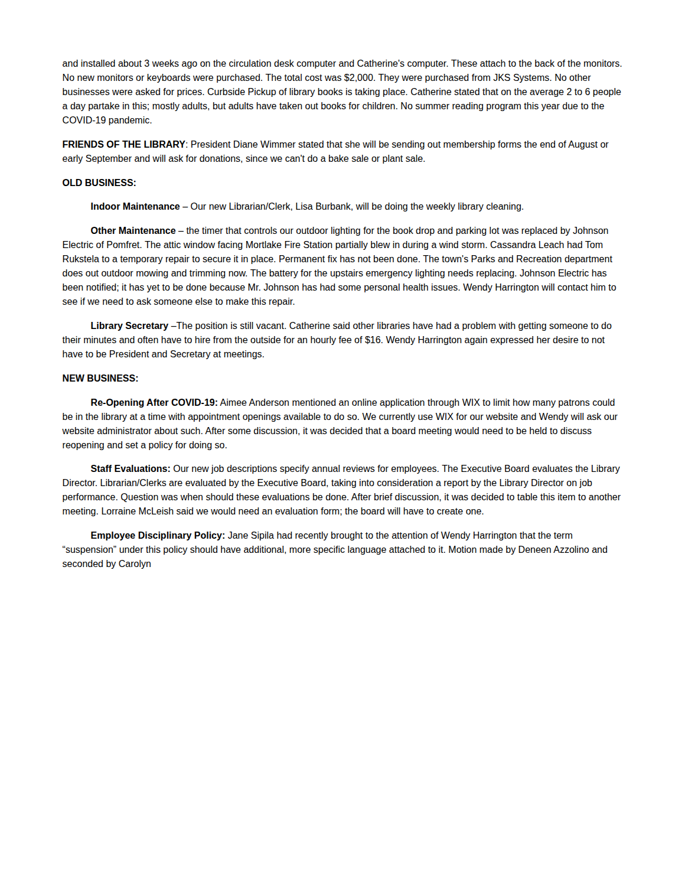and installed about 3 weeks ago on the circulation desk computer and Catherine's computer. These attach to the back of the monitors. No new monitors or keyboards were purchased. The total cost was $2,000. They were purchased from JKS Systems. No other businesses were asked for prices. Curbside Pickup of library books is taking place. Catherine stated that on the average 2 to 6 people a day partake in this; mostly adults, but adults have taken out books for children. No summer reading program this year due to the COVID-19 pandemic.
FRIENDS OF THE LIBRARY: President Diane Wimmer stated that she will be sending out membership forms the end of August or early September and will ask for donations, since we can't do a bake sale or plant sale.
OLD BUSINESS:
Indoor Maintenance – Our new Librarian/Clerk, Lisa Burbank, will be doing the weekly library cleaning.
Other Maintenance – the timer that controls our outdoor lighting for the book drop and parking lot was replaced by Johnson Electric of Pomfret. The attic window facing Mortlake Fire Station partially blew in during a wind storm. Cassandra Leach had Tom Rukstela to a temporary repair to secure it in place. Permanent fix has not been done. The town's Parks and Recreation department does out outdoor mowing and trimming now. The battery for the upstairs emergency lighting needs replacing. Johnson Electric has been notified; it has yet to be done because Mr. Johnson has had some personal health issues. Wendy Harrington will contact him to see if we need to ask someone else to make this repair.
Library Secretary –The position is still vacant. Catherine said other libraries have had a problem with getting someone to do their minutes and often have to hire from the outside for an hourly fee of $16. Wendy Harrington again expressed her desire to not have to be President and Secretary at meetings.
NEW BUSINESS:
Re-Opening After COVID-19: Aimee Anderson mentioned an online application through WIX to limit how many patrons could be in the library at a time with appointment openings available to do so. We currently use WIX for our website and Wendy will ask our website administrator about such. After some discussion, it was decided that a board meeting would need to be held to discuss reopening and set a policy for doing so.
Staff Evaluations: Our new job descriptions specify annual reviews for employees. The Executive Board evaluates the Library Director. Librarian/Clerks are evaluated by the Executive Board, taking into consideration a report by the Library Director on job performance. Question was when should these evaluations be done. After brief discussion, it was decided to table this item to another meeting. Lorraine McLeish said we would need an evaluation form; the board will have to create one.
Employee Disciplinary Policy: Jane Sipila had recently brought to the attention of Wendy Harrington that the term “suspension” under this policy should have additional, more specific language attached to it. Motion made by Deneen Azzolino and seconded by Carolyn